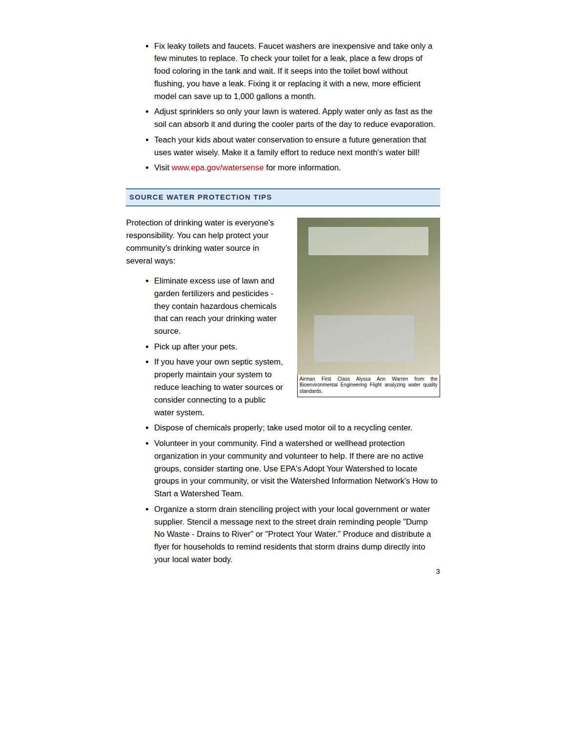Fix leaky toilets and faucets. Faucet washers are inexpensive and take only a few minutes to replace. To check your toilet for a leak, place a few drops of food coloring in the tank and wait. If it seeps into the toilet bowl without flushing, you have a leak. Fixing it or replacing it with a new, more efficient model can save up to 1,000 gallons a month.
Adjust sprinklers so only your lawn is watered. Apply water only as fast as the soil can absorb it and during the cooler parts of the day to reduce evaporation.
Teach your kids about water conservation to ensure a future generation that uses water wisely. Make it a family effort to reduce next month's water bill!
Visit www.epa.gov/watersense for more information.
SOURCE WATER PROTECTION TIPS
Airman First Class Alyssa Ann Warren from the Bioenvironmental Engineering Flight analyzing water quality standards.
Protection of drinking water is everyone's responsibility. You can help protect your community's drinking water source in several ways:
Eliminate excess use of lawn and garden fertilizers and pesticides - they contain hazardous chemicals that can reach your drinking water source.
Pick up after your pets.
If you have your own septic system, properly maintain your system to reduce leaching to water sources or consider connecting to a public water system.
Dispose of chemicals properly; take used motor oil to a recycling center.
Volunteer in your community. Find a watershed or wellhead protection organization in your community and volunteer to help. If there are no active groups, consider starting one. Use EPA's Adopt Your Watershed to locate groups in your community, or visit the Watershed Information Network's How to Start a Watershed Team.
Organize a storm drain stenciling project with your local government or water supplier. Stencil a message next to the street drain reminding people "Dump No Waste - Drains to River" or "Protect Your Water." Produce and distribute a flyer for households to remind residents that storm drains dump directly into your local water body.
3